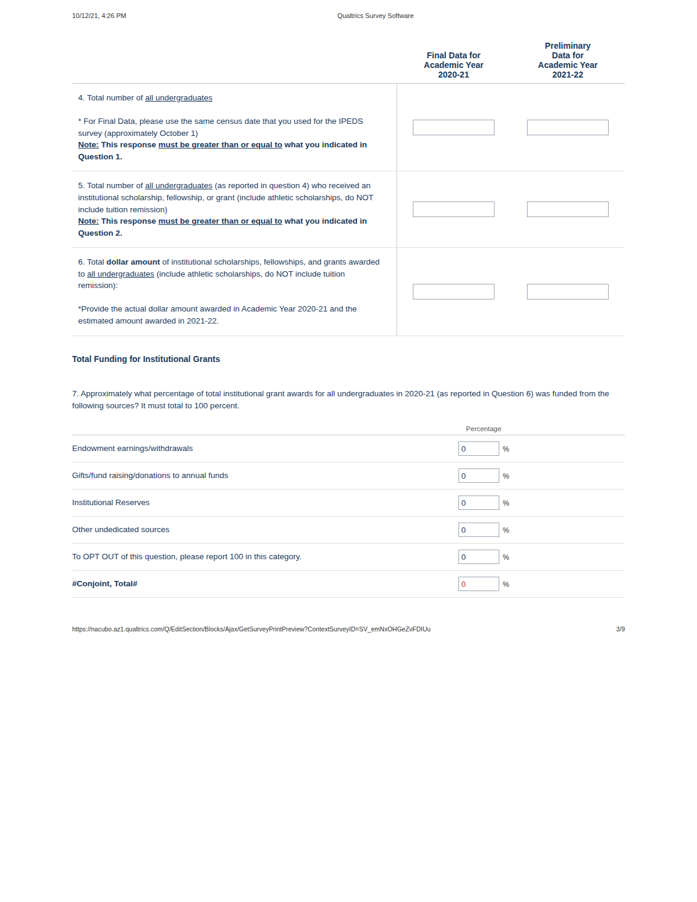10/12/21, 4:26 PM
Qualtrics Survey Software
| | Final Data for Academic Year 2020-21 | Preliminary Data for Academic Year 2021-22 |
| --- | --- | --- |
| 4. Total number of all undergraduates * For Final Data, please use the same census date that you used for the IPEDS survey (approximately October 1) Note: This response must be greater than or equal to what you indicated in Question 1. | | |
| 5. Total number of all undergraduates (as reported in question 4) who received an institutional scholarship, fellowship, or grant (include athletic scholarships, do NOT include tuition remission) Note: This response must be greater than or equal to what you indicated in Question 2. | | |
| 6. Total dollar amount of institutional scholarships, fellowships, and grants awarded to all undergraduates (include athletic scholarships, do NOT include tuition remission): *Provide the actual dollar amount awarded in Academic Year 2020-21 and the estimated amount awarded in 2021-22. | | |
Total Funding for Institutional Grants
7. Approximately what percentage of total institutional grant awards for all undergraduates in 2020-21 (as reported in Question 6) was funded from the following sources? It must total to 100 percent.
| | Percentage |
| --- | --- |
| Endowment earnings/withdrawals | % |
| Gifts/fund raising/donations to annual funds | % |
| Institutional Reserves | % |
| Other undedicated sources | % |
| To OPT OUT of this question, please report 100 in this category. | % |
| #Conjoint, Total# | % |
https://nacubo.az1.qualtrics.com/Q/EditSection/Blocks/Ajax/GetSurveyPrintPreview?ContextSurveyID=SV_emNxOHGeZvFDIUu
3/9